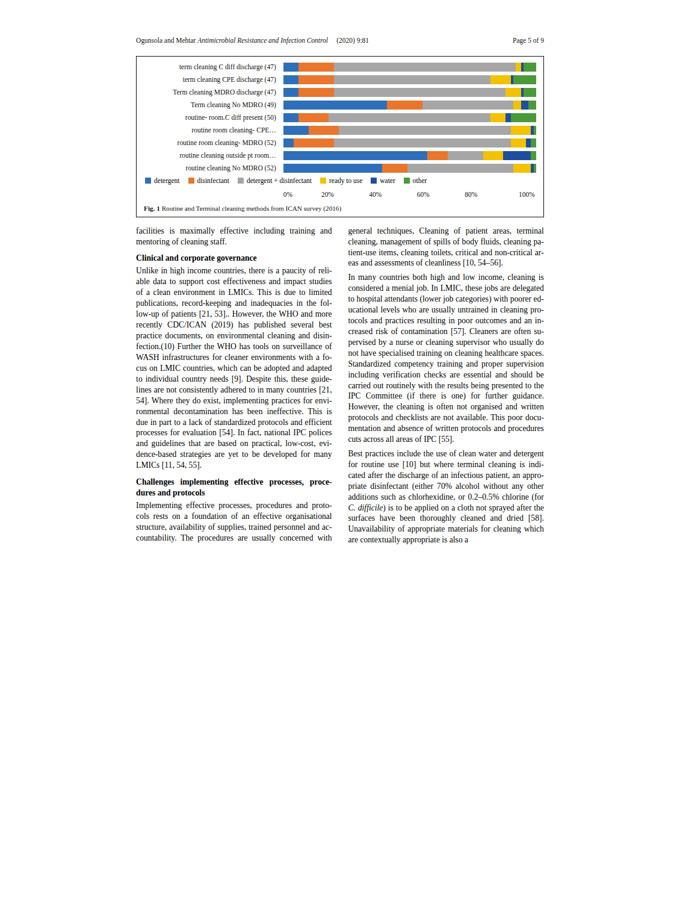Ogunsola and Mehtar Antimicrobial Resistance and Infection Control (2020) 9:81
Page 5 of 9
term cleaning C diff discharge (47)
term cleaning CPE discharge (47)
Term cleaning MDRO discharge (47)
Term cleaning No MDRO (49)
routine- room.C diff present (50)
routine room cleaning- CPE…
routine room cleaning- MDRO (52)
routine cleaning outside pt room…
routine cleaning No MDRO (52)
detergent disinfectant detergent + disinfectant ready to use water other
0% 20% 40% 60% 80% 100%
Fig. 1 Routine and Terminal cleaning methods from ICAN survey (2016)
facilities is maximally effective including training and mentoring of cleaning staff.
Clinical and corporate governance
Unlike in high income countries, there is a paucity of reliable data to support cost effectiveness and impact studies of a clean environment in LMICs. This is due to limited publications, record-keeping and inadequacies in the follow-up of patients [21, 53].. However, the WHO and more recently CDC/ICAN (2019) has published several best practice documents, on environmental cleaning and disinfection.(10) Further the WHO has tools on surveillance of WASH infrastructures for cleaner environments with a focus on LMIC countries, which can be adopted and adapted to individual country needs [9]. Despite this, these guidelines are not consistently adhered to in many countries [21, 54]. Where they do exist, implementing practices for environmental decontamination has been ineffective. This is due in part to a lack of standardized protocols and efficient processes for evaluation [54]. In fact, national IPC polices and guidelines that are based on practical, low-cost, evidence-based strategies are yet to be developed for many LMICs [11, 54, 55].
Challenges implementing effective processes, procedures and protocols
Implementing effective processes, procedures and protocols rests on a foundation of an effective organisational structure, availability of supplies, trained personnel and accountability. The procedures are usually concerned with general techniques, Cleaning of patient areas, terminal cleaning, management of spills of body fluids, cleaning patient-use items, cleaning toilets, critical and non-critical areas and assessments of cleanliness [10, 54–56].
In many countries both high and low income, cleaning is considered a menial job. In LMIC, these jobs are delegated to hospital attendants (lower job categories) with poorer educational levels who are usually untrained in cleaning protocols and practices resulting in poor outcomes and an increased risk of contamination [57]. Cleaners are often supervised by a nurse or cleaning supervisor who usually do not have specialised training on cleaning healthcare spaces. Standardized competency training and proper supervision including verification checks are essential and should be carried out routinely with the results being presented to the IPC Committee (if there is one) for further guidance. However, the cleaning is often not organised and written protocols and checklists are not available. This poor documentation and absence of written protocols and procedures cuts across all areas of IPC [55].
Best practices include the use of clean water and detergent for routine use [10] but where terminal cleaning is indicated after the discharge of an infectious patient, an appropriate disinfectant (either 70% alcohol without any other additions such as chlorhexidine, or 0.2–0.5% chlorine (for C. difficile) is to be applied on a cloth not sprayed after the surfaces have been thoroughly cleaned and dried [58]. Unavailability of appropriate materials for cleaning which are contextually appropriate is also a